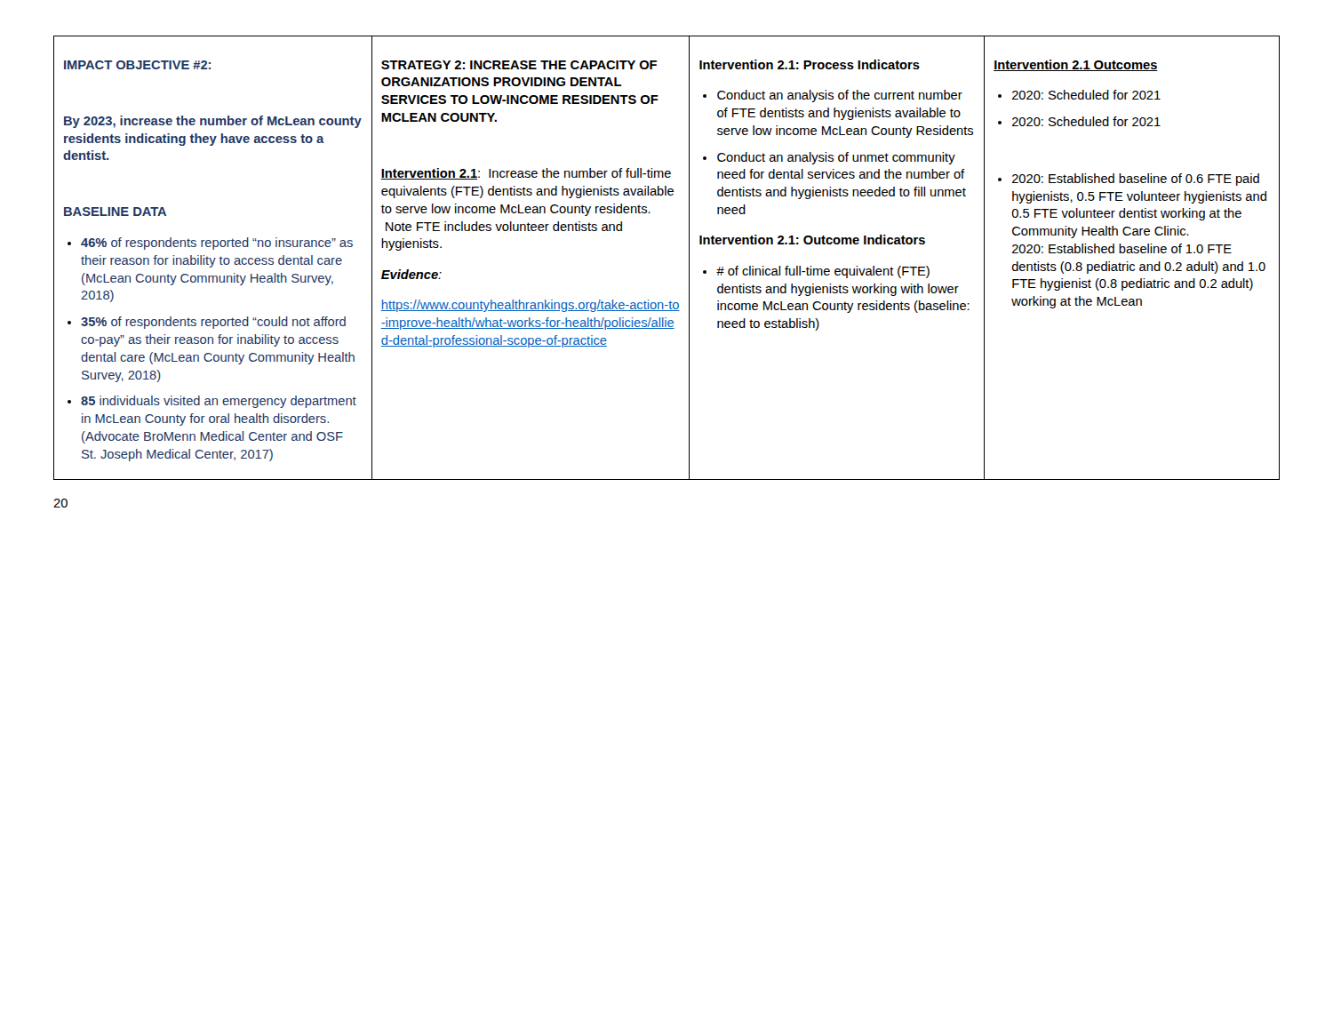| IMPACT OBJECTIVE #2: By 2023, increase the number of McLean county residents indicating they have access to a dentist. BASELINE DATA 46% of respondents reported “no insurance” as their reason for inability to access dental care (McLean County Community Health Survey, 2018) 35% of respondents reported “could not afford co-pay” as their reason for inability to access dental care (McLean County Community Health Survey, 2018) 85 individuals visited an emergency department in McLean County for oral health disorders. (Advocate BroMenn Medical Center and OSF St. Joseph Medical Center, 2017) | STRATEGY 2: INCREASE THE CAPACITY OF ORGANIZATIONS PROVIDING DENTAL SERVICES TO LOW-INCOME RESIDENTS OF MCLEAN COUNTY. Intervention 2.1 : Increase the number of full-time equivalents (FTE) dentists and hygienists available to serve low income McLean County residents. Note FTE includes volunteer dentists and hygienists. Evidence : https://www.countyhealthrankings.org/take-action-to-improve-health/what-works-for-health/policies/allied-dental-professional-scope-of-practice | Intervention 2.1: Process Indicators Conduct an analysis of the current number of FTE dentists and hygienists available to serve low income McLean County Residents Conduct an analysis of unmet community need for dental services and the number of dentists and hygienists needed to fill unmet need Intervention 2.1: Outcome Indicators # of clinical full-time equivalent (FTE) dentists and hygienists working with lower income McLean County residents (baseline: need to establish) | Intervention 2.1 Outcomes 2020: Scheduled for 2021 2020: Scheduled for 2021 2020: Established baseline of 0.6 FTE paid hygienists, 0.5 FTE volunteer hygienists and 0.5 FTE volunteer dentist working at the Community Health Care Clinic. 2020: Established baseline of 1.0 FTE dentists (0.8 pediatric and 0.2 adult) and 1.0 FTE hygienist (0.8 pediatric and 0.2 adult) working at the McLean |
20